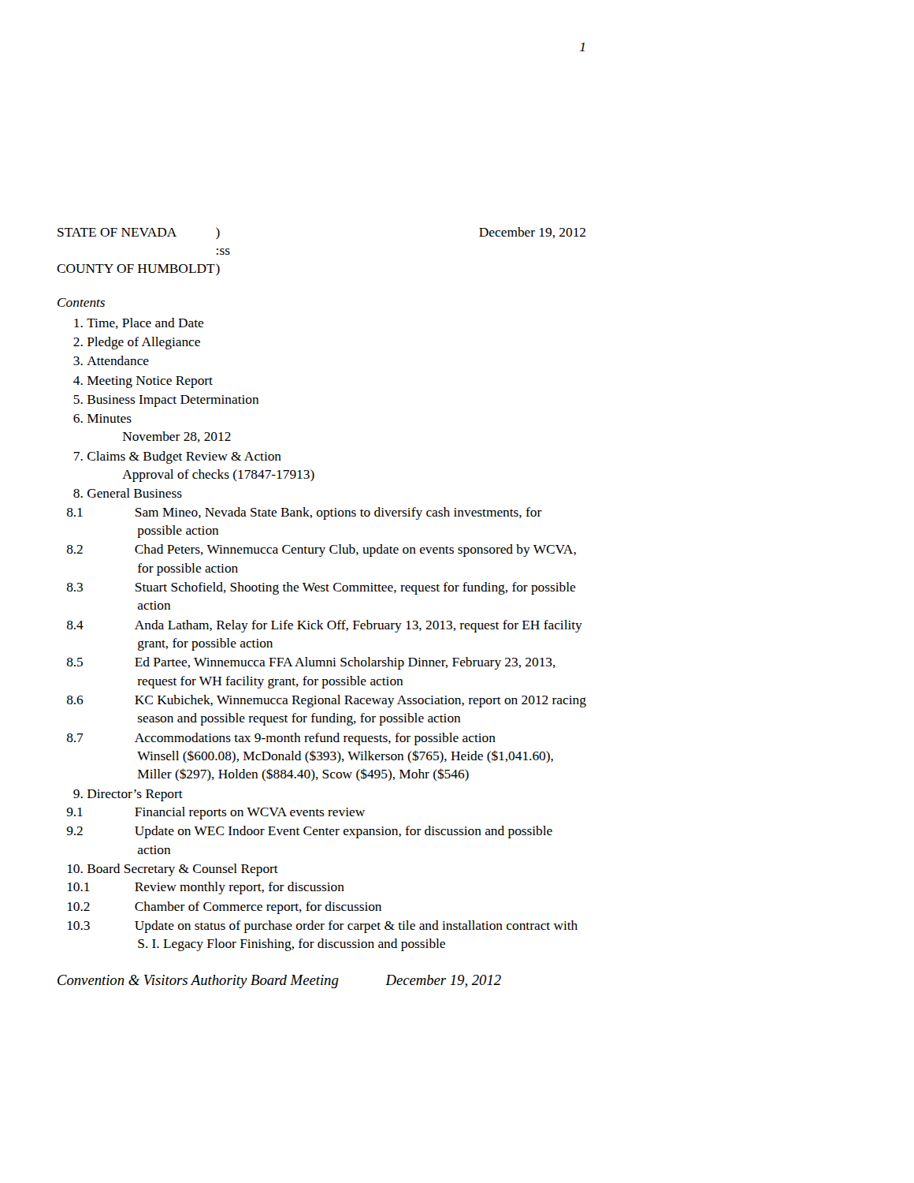1
| STATE OF NEVADA | ) | December 19, 2012 |
| | :ss | |
| COUNTY OF HUMBOLDT | ) | |
Contents
Time, Place and Date
Pledge of Allegiance
Attendance
Meeting Notice Report
Business Impact Determination
Minutes
November 28, 2012
Claims & Budget Review & Action
Approval of checks (17847-17913)
General Business
8.1 Sam Mineo, Nevada State Bank, options to diversify cash investments, for possible action
8.2 Chad Peters, Winnemucca Century Club, update on events sponsored by WCVA, for possible action
8.3 Stuart Schofield, Shooting the West Committee, request for funding, for possible action
8.4 Anda Latham, Relay for Life Kick Off, February 13, 2013, request for EH facility grant, for possible action
8.5 Ed Partee, Winnemucca FFA Alumni Scholarship Dinner, February 23, 2013, request for WH facility grant, for possible action
8.6 KC Kubichek, Winnemucca Regional Raceway Association, report on 2012 racing season and possible request for funding, for possible action
8.7 Accommodations tax 9-month refund requests, for possible action
Winsell ($600.08), McDonald ($393), Wilkerson ($765), Heide ($1,041.60), Miller ($297), Holden ($884.40), Scow ($495), Mohr ($546)
Director’s Report
9.1 Financial reports on WCVA events review
9.2 Update on WEC Indoor Event Center expansion, for discussion and possible action
Board Secretary & Counsel Report
10.1 Review monthly report, for discussion
10.2 Chamber of Commerce report, for discussion
10.3 Update on status of purchase order for carpet & tile and installation contract with S. I. Legacy Floor Finishing, for discussion and possible
Convention & Visitors Authority Board MeetingDecember 19, 2012